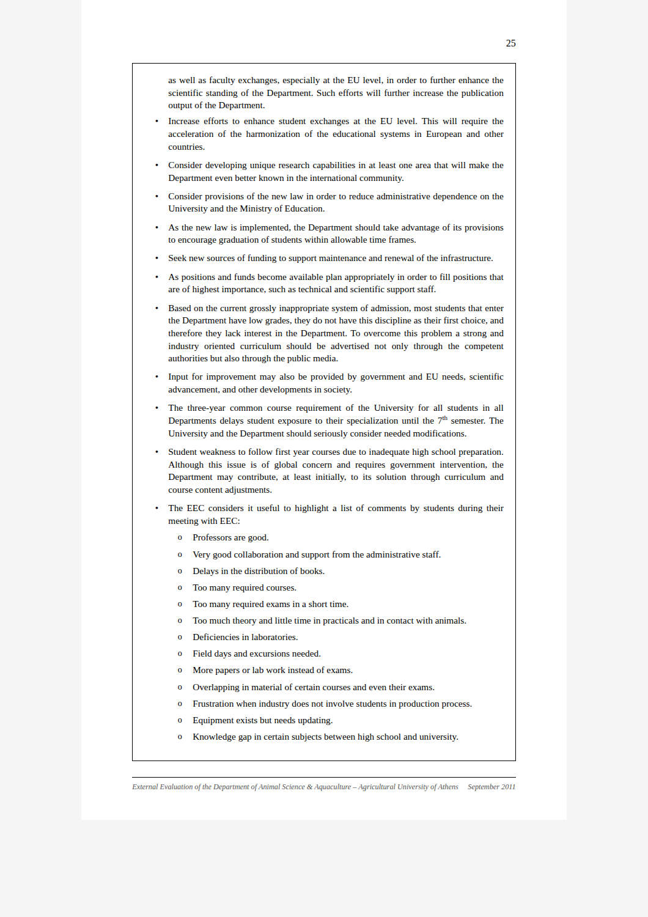25
as well as faculty exchanges, especially at the EU level, in order to further enhance the scientific standing of the Department. Such efforts will further increase the publication output of the Department.
Increase efforts to enhance student exchanges at the EU level. This will require the acceleration of the harmonization of the educational systems in European and other countries.
Consider developing unique research capabilities in at least one area that will make the Department even better known in the international community.
Consider provisions of the new law in order to reduce administrative dependence on the University and the Ministry of Education.
As the new law is implemented, the Department should take advantage of its provisions to encourage graduation of students within allowable time frames.
Seek new sources of funding to support maintenance and renewal of the infrastructure.
As positions and funds become available plan appropriately in order to fill positions that are of highest importance, such as technical and scientific support staff.
Based on the current grossly inappropriate system of admission, most students that enter the Department have low grades, they do not have this discipline as their first choice, and therefore they lack interest in the Department. To overcome this problem a strong and industry oriented curriculum should be advertised not only through the competent authorities but also through the public media.
Input for improvement may also be provided by government and EU needs, scientific advancement, and other developments in society.
The three-year common course requirement of the University for all students in all Departments delays student exposure to their specialization until the 7th semester. The University and the Department should seriously consider needed modifications.
Student weakness to follow first year courses due to inadequate high school preparation. Although this issue is of global concern and requires government intervention, the Department may contribute, at least initially, to its solution through curriculum and course content adjustments.
The EEC considers it useful to highlight a list of comments by students during their meeting with EEC:
Professors are good.
Very good collaboration and support from the administrative staff.
Delays in the distribution of books.
Too many required courses.
Too many required exams in a short time.
Too much theory and little time in practicals and in contact with animals.
Deficiencies in laboratories.
Field days and excursions needed.
More papers or lab work instead of exams.
Overlapping in material of certain courses and even their exams.
Frustration when industry does not involve students in production process.
Equipment exists but needs updating.
Knowledge gap in certain subjects between high school and university.
External Evaluation of the Department of Animal Science & Aquaculture – Agricultural University of Athens
September 2011